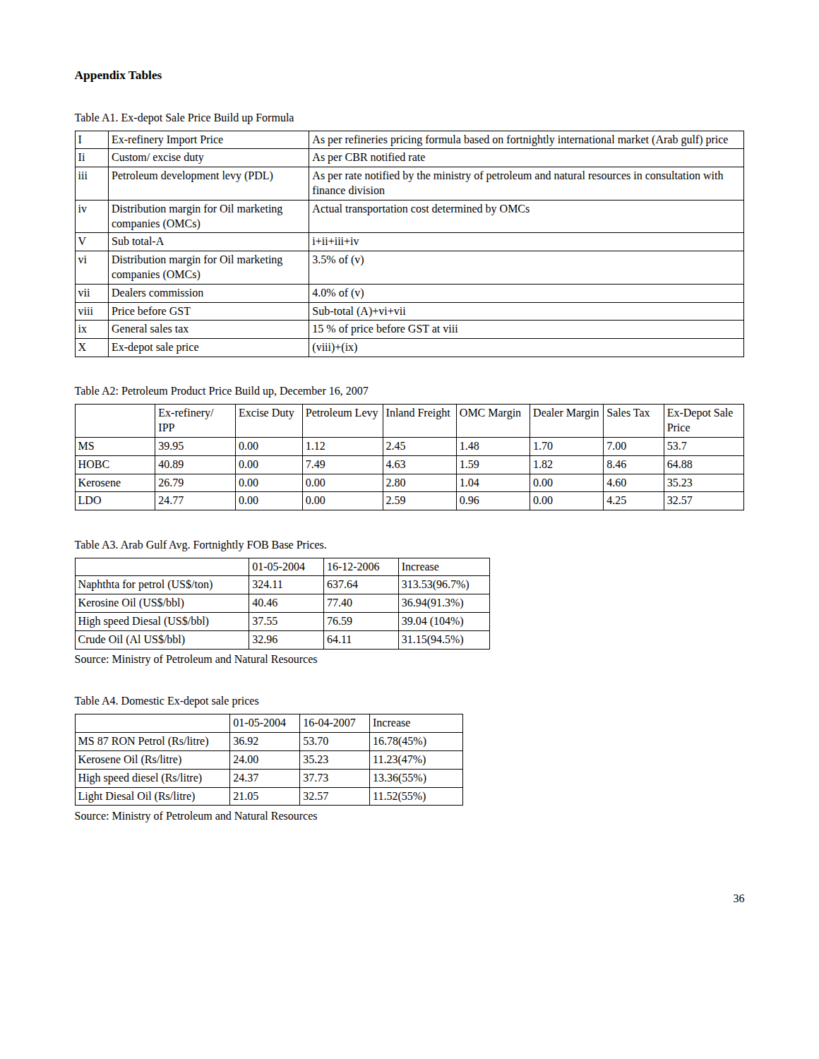Appendix Tables
Table A1. Ex-depot Sale Price Build up Formula
| I | Ex-refinery Import Price | As per refineries pricing formula based on fortnightly international market (Arab gulf) price |
| Ii | Custom/ excise duty | As per CBR notified rate |
| iii | Petroleum development levy (PDL) | As per rate notified by the ministry of petroleum and natural resources in consultation with finance division |
| iv | Distribution margin for Oil marketing companies (OMCs) | Actual transportation cost determined by OMCs |
| V | Sub total-A | i+ii+iii+iv |
| vi | Distribution margin for Oil marketing companies (OMCs) | 3.5% of (v) |
| vii | Dealers commission | 4.0% of (v) |
| viii | Price before GST | Sub-total (A)+vi+vii |
| ix | General sales tax | 15 % of price before GST at viii |
| X | Ex-depot sale price | (viii)+(ix) |
Table A2: Petroleum Product Price Build up, December 16, 2007
| | Ex-refinery/ IPP | Excise Duty | Petroleum Levy | Inland Freight | OMC Margin | Dealer Margin | Sales Tax | Ex-Depot Sale Price |
| --- | --- | --- | --- | --- | --- | --- | --- | --- |
| MS | 39.95 | 0.00 | 1.12 | 2.45 | 1.48 | 1.70 | 7.00 | 53.7 |
| HOBC | 40.89 | 0.00 | 7.49 | 4.63 | 1.59 | 1.82 | 8.46 | 64.88 |
| Kerosene | 26.79 | 0.00 | 0.00 | 2.80 | 1.04 | 0.00 | 4.60 | 35.23 |
| LDO | 24.77 | 0.00 | 0.00 | 2.59 | 0.96 | 0.00 | 4.25 | 32.57 |
Table A3. Arab Gulf Avg. Fortnightly FOB Base Prices.
| | 01-05-2004 | 16-12-2006 | Increase |
| --- | --- | --- | --- |
| Naphthta for petrol (US$/ton) | 324.11 | 637.64 | 313.53(96.7%) |
| Kerosine Oil (US$/bbl) | 40.46 | 77.40 | 36.94(91.3%) |
| High speed Diesal (US$/bbl) | 37.55 | 76.59 | 39.04 (104%) |
| Crude Oil (Al US$/bbl) | 32.96 | 64.11 | 31.15(94.5%) |
Source: Ministry of Petroleum and Natural Resources
Table A4. Domestic Ex-depot sale prices
| | 01-05-2004 | 16-04-2007 | Increase |
| --- | --- | --- | --- |
| MS 87 RON Petrol (Rs/litre) | 36.92 | 53.70 | 16.78(45%) |
| Kerosene Oil (Rs/litre) | 24.00 | 35.23 | 11.23(47%) |
| High speed diesel (Rs/litre) | 24.37 | 37.73 | 13.36(55%) |
| Light Diesal Oil (Rs/litre) | 21.05 | 32.57 | 11.52(55%) |
Source: Ministry of Petroleum and Natural Resources
36